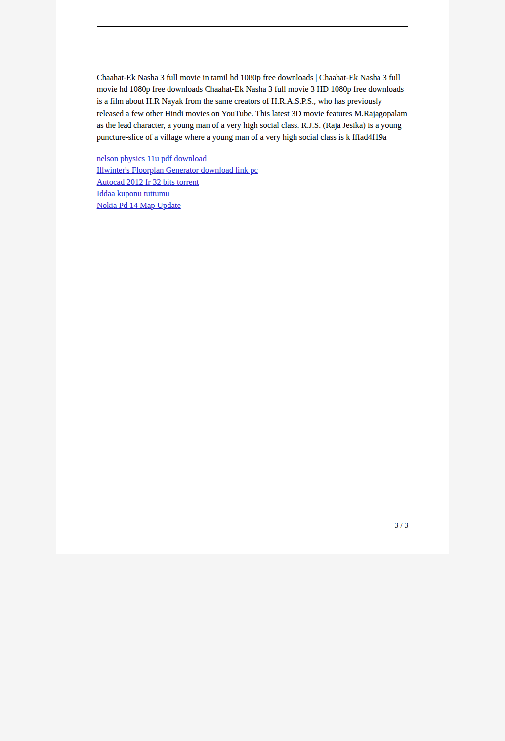Chaahat-Ek Nasha 3 full movie in tamil hd 1080p free downloads | Chaahat-Ek Nasha 3 full movie hd 1080p free downloads Chaahat-Ek Nasha 3 full movie 3 HD 1080p free downloads is a film about H.R Nayak from the same creators of H.R.A.S.P.S., who has previously released a few other Hindi movies on YouTube. This latest 3D movie features M.Rajagopalam as the lead character, a young man of a very high social class. R.J.S. (Raja Jesika) is a young puncture-slice of a village where a young man of a very high social class is k fffad4f19a
nelson physics 11u pdf download
Illwinter's Floorplan Generator download link pc
Autocad 2012 fr 32 bits torrent
Iddaa kuponu tuttumu
Nokia Pd 14 Map Update
3 / 3